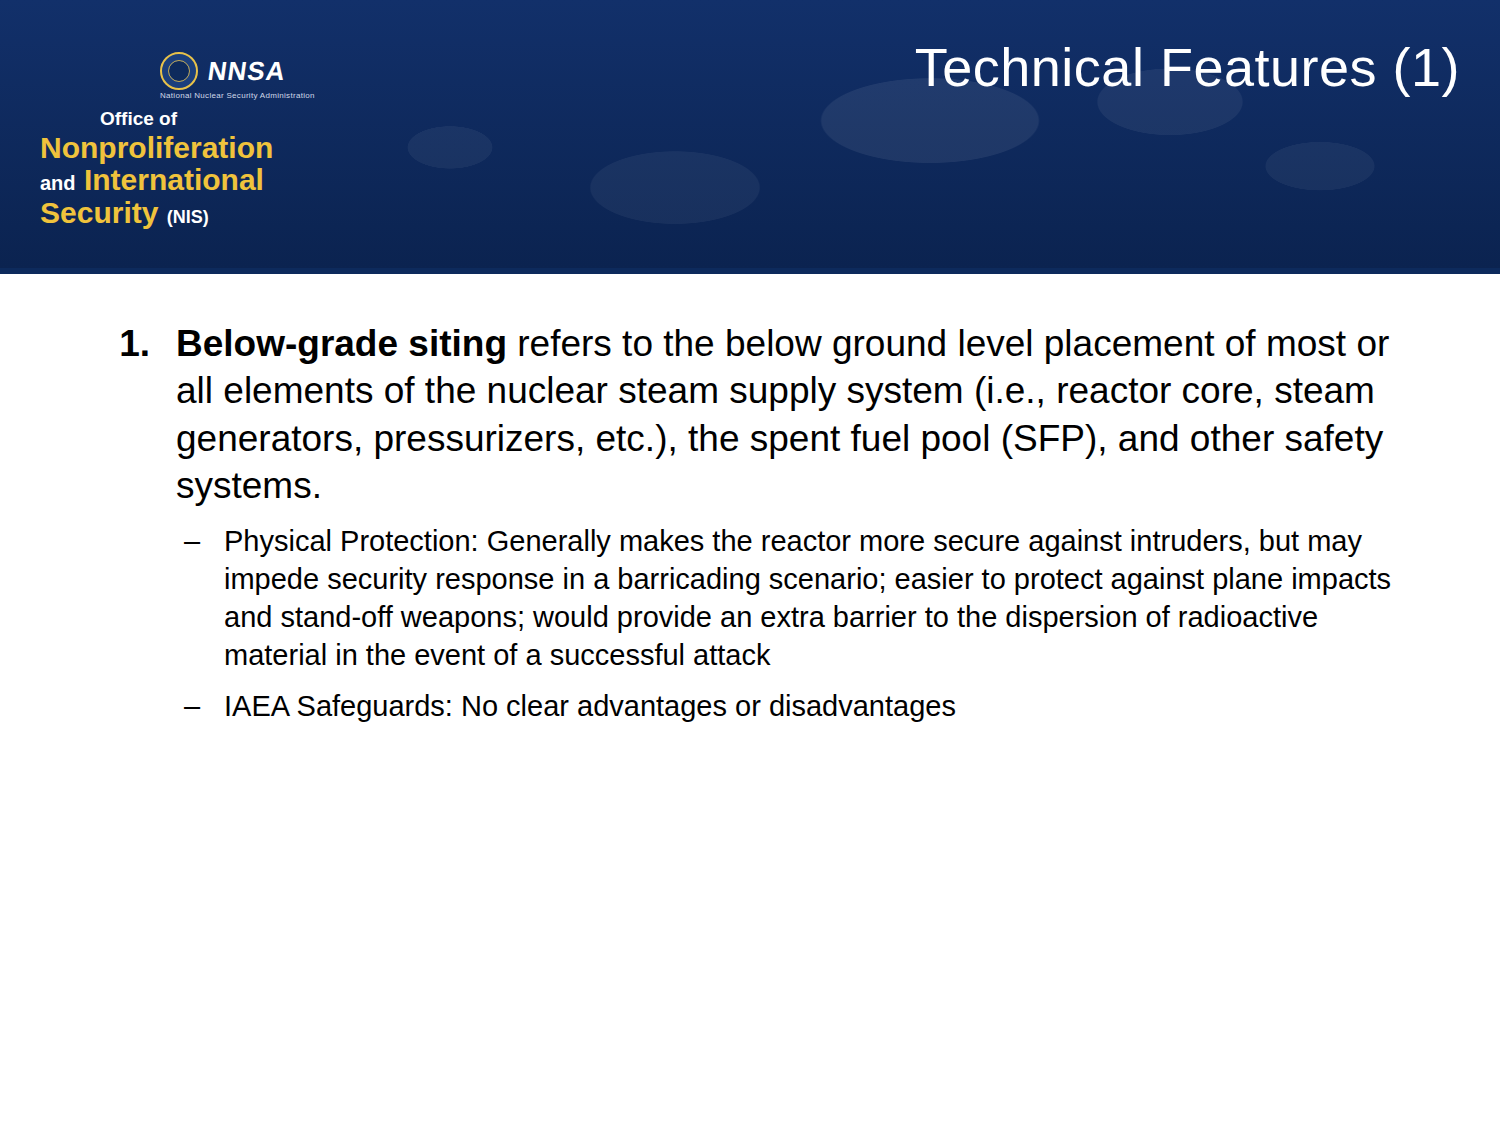NNSA
National Nuclear Security Administration
Office of
Nonproliferation
and International
Security (NIS)
Technical Features (1)
Below-grade siting refers to the below ground level placement of most or all elements of the nuclear steam supply system (i.e., reactor core, steam generators, pressurizers, etc.), the spent fuel pool (SFP), and other safety systems.
Physical Protection: Generally makes the reactor more secure against intruders, but may impede security response in a barricading scenario; easier to protect against plane impacts and stand-off weapons; would provide an extra barrier to the dispersion of radioactive material in the event of a successful attack
IAEA Safeguards: No clear advantages or disadvantages